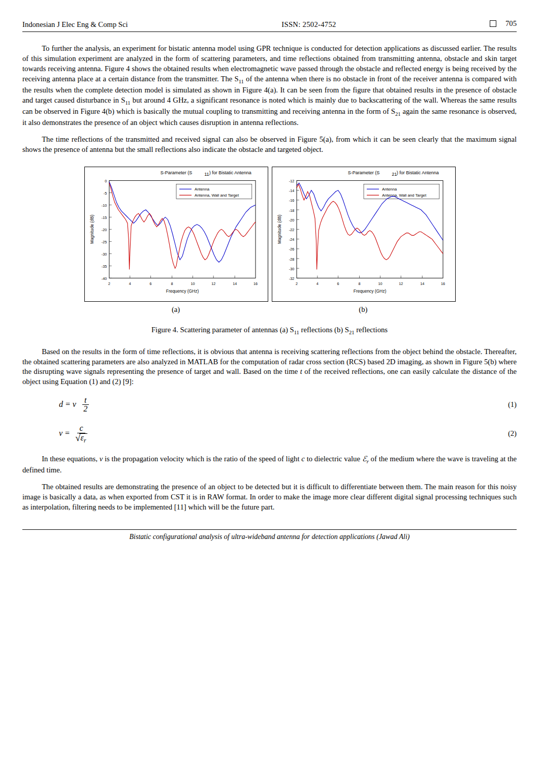Indonesian J Elec Eng & Comp Sci
ISSN: 2502-4752
705
To further the analysis, an experiment for bistatic antenna model using GPR technique is conducted for detection applications as discussed earlier. The results of this simulation experiment are analyzed in the form of scattering parameters, and time reflections obtained from transmitting antenna, obstacle and skin target towards receiving antenna. Figure 4 shows the obtained results when electromagnetic wave passed through the obstacle and reflected energy is being received by the receiving antenna place at a certain distance from the transmitter. The S11 of the antenna when there is no obstacle in front of the receiver antenna is compared with the results when the complete detection model is simulated as shown in Figure 4(a). It can be seen from the figure that obtained results in the presence of obstacle and target caused disturbance in S11 but around 4 GHz, a significant resonance is noted which is mainly due to backscattering of the wall. Whereas the same results can be observed in Figure 4(b) which is basically the mutual coupling to transmitting and receiving antenna in the form of S21 again the same resonance is observed, it also demonstrates the presence of an object which causes disruption in antenna reflections.
The time reflections of the transmitted and received signal can also be observed in Figure 5(a), from which it can be seen clearly that the maximum signal shows the presence of antenna but the small reflections also indicate the obstacle and targeted object.
S-Parameter (S 11 ) for Bistatic Antenna 0 -5 -10 -15 -20 -25 -30 -35 -40 2 4 6 8 10 12 14 16 Frequency (GHz) Magnitude (dB) Antenna Antenna, Wall and Target
S-Parameter (S 21 ) for Bistatic Antenna -12 -14 -16 -18 -20 -22 -24 -26 -28 -30 -32 2 4 6 8 10 12 14 16 Frequency (GHz) Magnitude (dB) Antenna Antenna, Wall and Target
(a) (b)
Figure 4. Scattering parameter of antennas (a) S11 reflections (b) S21 reflections
Based on the results in the form of time reflections, it is obvious that antenna is receiving scattering reflections from the object behind the obstacle. Thereafter, the obtained scattering parameters are also analyzed in MATLAB for the computation of radar cross section (RCS) based 2D imaging, as shown in Figure 5(b) where the disrupting wave signals representing the presence of target and wall. Based on the time t of the received reflections, one can easily calculate the distance of the object using Equation (1) and (2) [9]:
d = v t 2
(1)
v = c √εr
(2)
In these equations, v is the propagation velocity which is the ratio of the speed of light c to dielectric value ℰr of the medium where the wave is traveling at the defined time.
The obtained results are demonstrating the presence of an object to be detected but it is difficult to differentiate between them. The main reason for this noisy image is basically a data, as when exported from CST it is in RAW format. In order to make the image more clear different digital signal processing techniques such as interpolation, filtering needs to be implemented [11] which will be the future part.
Bistatic configurational analysis of ultra-wideband antenna for detection applications (Jawad Ali)